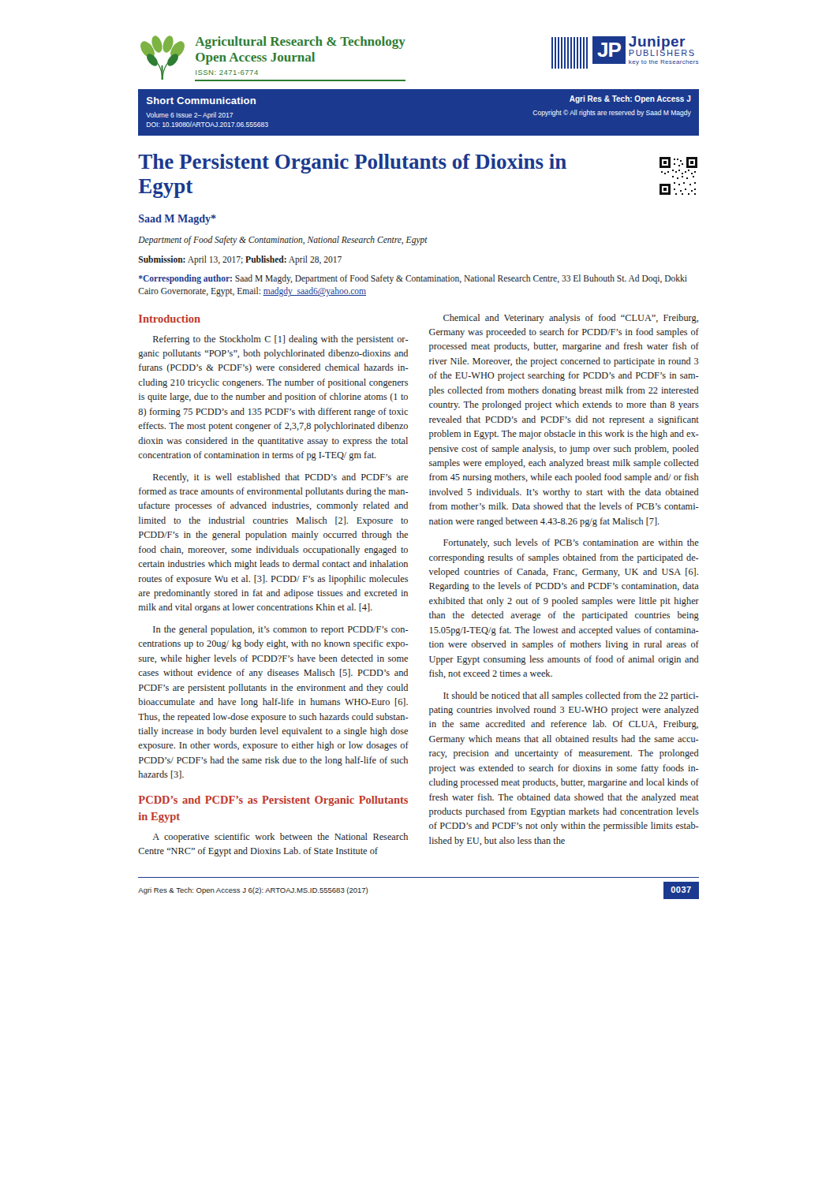Agricultural Research & Technology
Open Access Journal
ISSN: 2471-6774
JP
Juniper
PUBLISHERS
key to the Researchers
Short Communication
Volume 6 Issue 2– April 2017
DOI: 10.19080/ARTOAJ.2017.06.555683
Agri Res & Tech: Open Access J
Copyright © All rights are reserved by Saad M Magdy
The Persistent Organic Pollutants of Dioxins in Egypt
Saad M Magdy*
Department of Food Safety & Contamination, National Research Centre, Egypt
Submission: April 13, 2017; Published: April 28, 2017
*Corresponding author: Saad M Magdy, Department of Food Safety & Contamination, National Research Centre, 33 El Buhouth St. Ad Doqi, Dokki Cairo Governorate, Egypt, Email: madgdy_saad6@yahoo.com
Introduction
Referring to the Stockholm C [1] dealing with the persistent organic pollutants “POP’s”, both polychlorinated dibenzo-dioxins and furans (PCDD’s & PCDF’s) were considered chemical hazards including 210 tricyclic congeners. The number of positional congeners is quite large, due to the number and position of chlorine atoms (1 to 8) forming 75 PCDD’s and 135 PCDF’s with different range of toxic effects. The most potent congener of 2,3,7,8 polychlorinated dibenzo dioxin was considered in the quantitative assay to express the total concentration of contamination in terms of pg I-TEQ/ gm fat.
Recently, it is well established that PCDD’s and PCDF’s are formed as trace amounts of environmental pollutants during the manufacture processes of advanced industries, commonly related and limited to the industrial countries Malisch [2]. Exposure to PCDD/F’s in the general population mainly occurred through the food chain, moreover, some individuals occupationally engaged to certain industries which might leads to dermal contact and inhalation routes of exposure Wu et al. [3]. PCDD/ F’s as lipophilic molecules are predominantly stored in fat and adipose tissues and excreted in milk and vital organs at lower concentrations Khin et al. [4].
In the general population, it’s common to report PCDD/F’s concentrations up to 20ug/ kg body eight, with no known specific exposure, while higher levels of PCDD?F’s have been detected in some cases without evidence of any diseases Malisch [5]. PCDD’s and PCDF’s are persistent pollutants in the environment and they could bioaccumulate and have long half-life in humans WHO-Euro [6]. Thus, the repeated low-dose exposure to such hazards could substantially increase in body burden level equivalent to a single high dose exposure. In other words, exposure to either high or low dosages of PCDD’s/ PCDF’s had the same risk due to the long half-life of such hazards [3].
PCDD’s and PCDF’s as Persistent Organic Pollutants in Egypt
A cooperative scientific work between the National Research Centre “NRC” of Egypt and Dioxins Lab. of State Institute of
Chemical and Veterinary analysis of food “CLUA”, Freiburg, Germany was proceeded to search for PCDD/F’s in food samples of processed meat products, butter, margarine and fresh water fish of river Nile. Moreover, the project concerned to participate in round 3 of the EU-WHO project searching for PCDD’s and PCDF’s in samples collected from mothers donating breast milk from 22 interested country. The prolonged project which extends to more than 8 years revealed that PCDD’s and PCDF’s did not represent a significant problem in Egypt. The major obstacle in this work is the high and expensive cost of sample analysis, to jump over such problem, pooled samples were employed, each analyzed breast milk sample collected from 45 nursing mothers, while each pooled food sample and/ or fish involved 5 individuals. It’s worthy to start with the data obtained from mother’s milk. Data showed that the levels of PCB’s contamination were ranged between 4.43-8.26 pg/g fat Malisch [7].
Fortunately, such levels of PCB’s contamination are within the corresponding results of samples obtained from the participated developed countries of Canada, Franc, Germany, UK and USA [6]. Regarding to the levels of PCDD’s and PCDF’s contamination, data exhibited that only 2 out of 9 pooled samples were little pit higher than the detected average of the participated countries being 15.05pg/I-TEQ/g fat. The lowest and accepted values of contamination were observed in samples of mothers living in rural areas of Upper Egypt consuming less amounts of food of animal origin and fish, not exceed 2 times a week.
It should be noticed that all samples collected from the 22 participating countries involved round 3 EU-WHO project were analyzed in the same accredited and reference lab. Of CLUA, Freiburg, Germany which means that all obtained results had the same accuracy, precision and uncertainty of measurement. The prolonged project was extended to search for dioxins in some fatty foods including processed meat products, butter, margarine and local kinds of fresh water fish. The obtained data showed that the analyzed meat products purchased from Egyptian markets had concentration levels of PCDD’s and PCDF’s not only within the permissible limits established by EU, but also less than the
Agri Res & Tech: Open Access J 6(2): ARTOAJ.MS.ID.555683 (2017)
0037